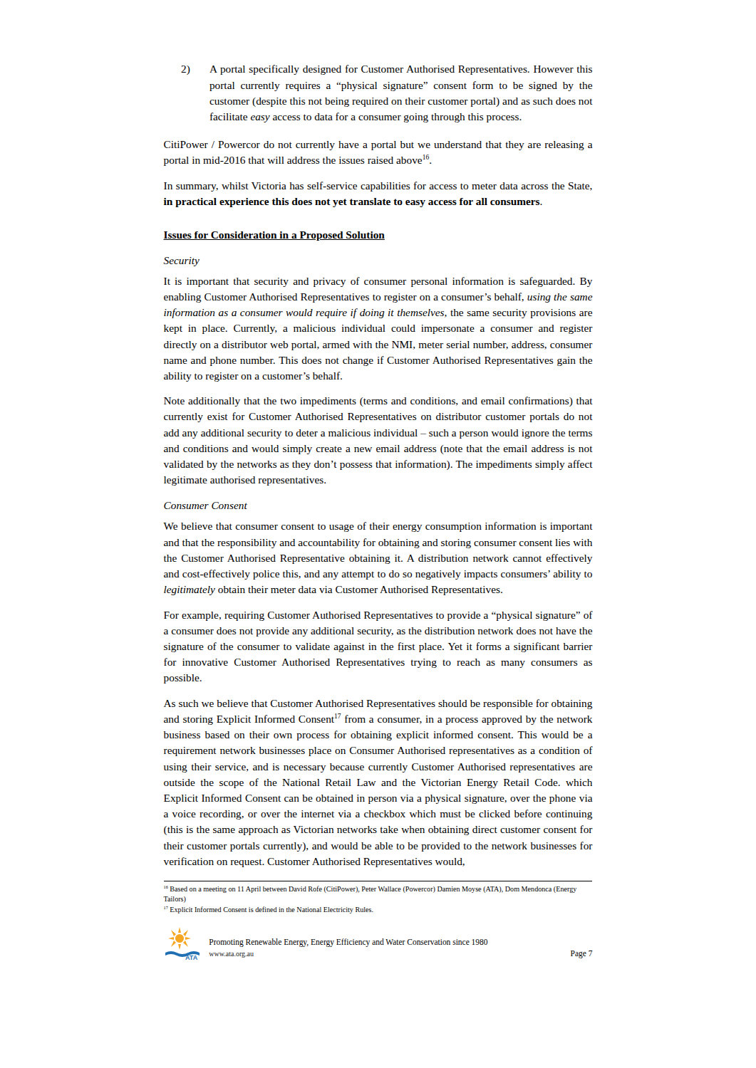2) A portal specifically designed for Customer Authorised Representatives. However this portal currently requires a “physical signature” consent form to be signed by the customer (despite this not being required on their customer portal) and as such does not facilitate easy access to data for a consumer going through this process.
CitiPower / Powercor do not currently have a portal but we understand that they are releasing a portal in mid-2016 that will address the issues raised above16.
In summary, whilst Victoria has self-service capabilities for access to meter data across the State, in practical experience this does not yet translate to easy access for all consumers.
Issues for Consideration in a Proposed Solution
Security
It is important that security and privacy of consumer personal information is safeguarded. By enabling Customer Authorised Representatives to register on a consumer’s behalf, using the same information as a consumer would require if doing it themselves, the same security provisions are kept in place. Currently, a malicious individual could impersonate a consumer and register directly on a distributor web portal, armed with the NMI, meter serial number, address, consumer name and phone number. This does not change if Customer Authorised Representatives gain the ability to register on a customer’s behalf.
Note additionally that the two impediments (terms and conditions, and email confirmations) that currently exist for Customer Authorised Representatives on distributor customer portals do not add any additional security to deter a malicious individual – such a person would ignore the terms and conditions and would simply create a new email address (note that the email address is not validated by the networks as they don’t possess that information). The impediments simply affect legitimate authorised representatives.
Consumer Consent
We believe that consumer consent to usage of their energy consumption information is important and that the responsibility and accountability for obtaining and storing consumer consent lies with the Customer Authorised Representative obtaining it. A distribution network cannot effectively and cost-effectively police this, and any attempt to do so negatively impacts consumers’ ability to legitimately obtain their meter data via Customer Authorised Representatives.
For example, requiring Customer Authorised Representatives to provide a “physical signature” of a consumer does not provide any additional security, as the distribution network does not have the signature of the consumer to validate against in the first place. Yet it forms a significant barrier for innovative Customer Authorised Representatives trying to reach as many consumers as possible.
As such we believe that Customer Authorised Representatives should be responsible for obtaining and storing Explicit Informed Consent17 from a consumer, in a process approved by the network business based on their own process for obtaining explicit informed consent. This would be a requirement network businesses place on Consumer Authorised representatives as a condition of using their service, and is necessary because currently Customer Authorised representatives are outside the scope of the National Retail Law and the Victorian Energy Retail Code. which Explicit Informed Consent can be obtained in person via a physical signature, over the phone via a voice recording, or over the internet via a checkbox which must be clicked before continuing (this is the same approach as Victorian networks take when obtaining direct customer consent for their customer portals currently), and would be able to be provided to the network businesses for verification on request. Customer Authorised Representatives would,
16 Based on a meeting on 11 April between David Rofe (CitiPower), Peter Wallace (Powercor) Damien Moyse (ATA), Dom Mendonca (Energy Tailors)
17 Explicit Informed Consent is defined in the National Electricity Rules.
ATA
Promoting Renewable Energy, Energy Efficiency and Water Conservation since 1980
www.ata.org.au
Page 7